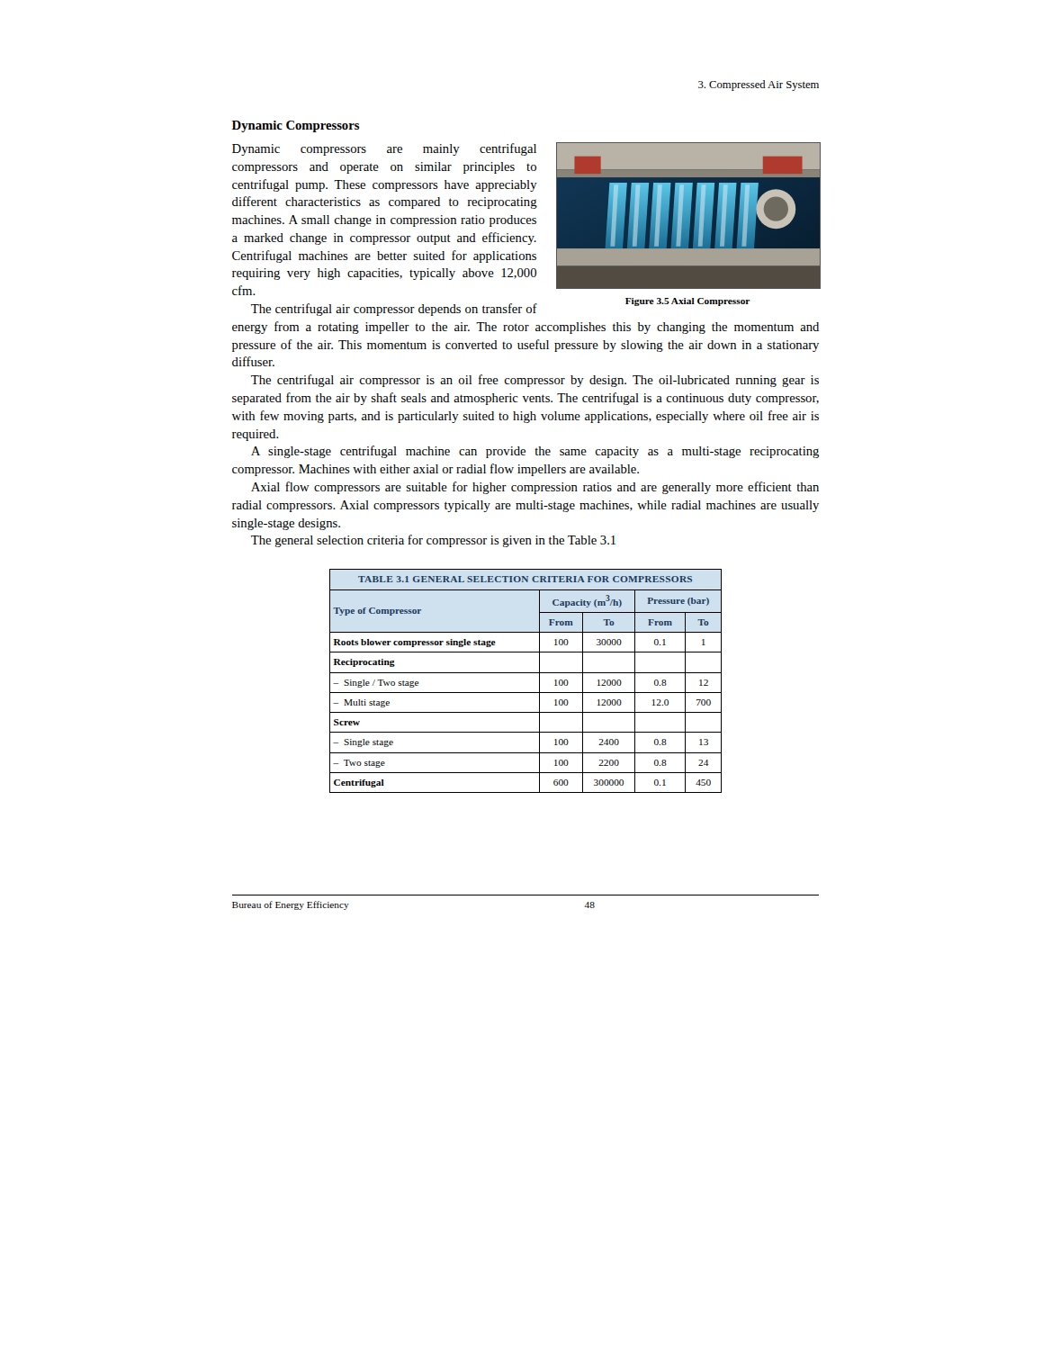3. Compressed Air System
Dynamic Compressors
Figure 3.5 Axial Compressor
Dynamic compressors are mainly centrifugal compressors and operate on similar principles to centrifugal pump. These compressors have appreciably different characteristics as compared to reciprocating machines. A small change in compression ratio produces a marked change in compressor output and efficiency. Centrifugal machines are better suited for applications requiring very high capacities, typically above 12,000 cfm.
The centrifugal air compressor depends on transfer of energy from a rotating impeller to the air. The rotor accomplishes this by changing the momentum and pressure of the air. This momentum is converted to useful pressure by slowing the air down in a stationary diffuser.
The centrifugal air compressor is an oil free compressor by design. The oil-lubricated running gear is separated from the air by shaft seals and atmospheric vents. The centrifugal is a continuous duty compressor, with few moving parts, and is particularly suited to high volume applications, especially where oil free air is required.
A single-stage centrifugal machine can provide the same capacity as a multi-stage reciprocating compressor. Machines with either axial or radial flow impellers are available.
Axial flow compressors are suitable for higher compression ratios and are generally more efficient than radial compressors. Axial compressors typically are multi-stage machines, while radial machines are usually single-stage designs.
The general selection criteria for compressor is given in the Table 3.1
TABLE 3.1 GENERAL SELECTION CRITERIA FOR COMPRESSORS
| Type of Compressor | Capacity (m 3 /h) | Pressure (bar) |
| --- | --- | --- |
| From | To | From | To |
| Roots blower compressor single stage | 100 | 30000 | 0.1 | 1 |
| Reciprocating | | | | |
| – Single / Two stage | 100 | 12000 | 0.8 | 12 |
| – Multi stage | 100 | 12000 | 12.0 | 700 |
| Screw | | | | |
| – Single stage | 100 | 2400 | 0.8 | 13 |
| – Two stage | 100 | 2200 | 0.8 | 24 |
| Centrifugal | 600 | 300000 | 0.1 | 450 |
Bureau of Energy Efficiency
48